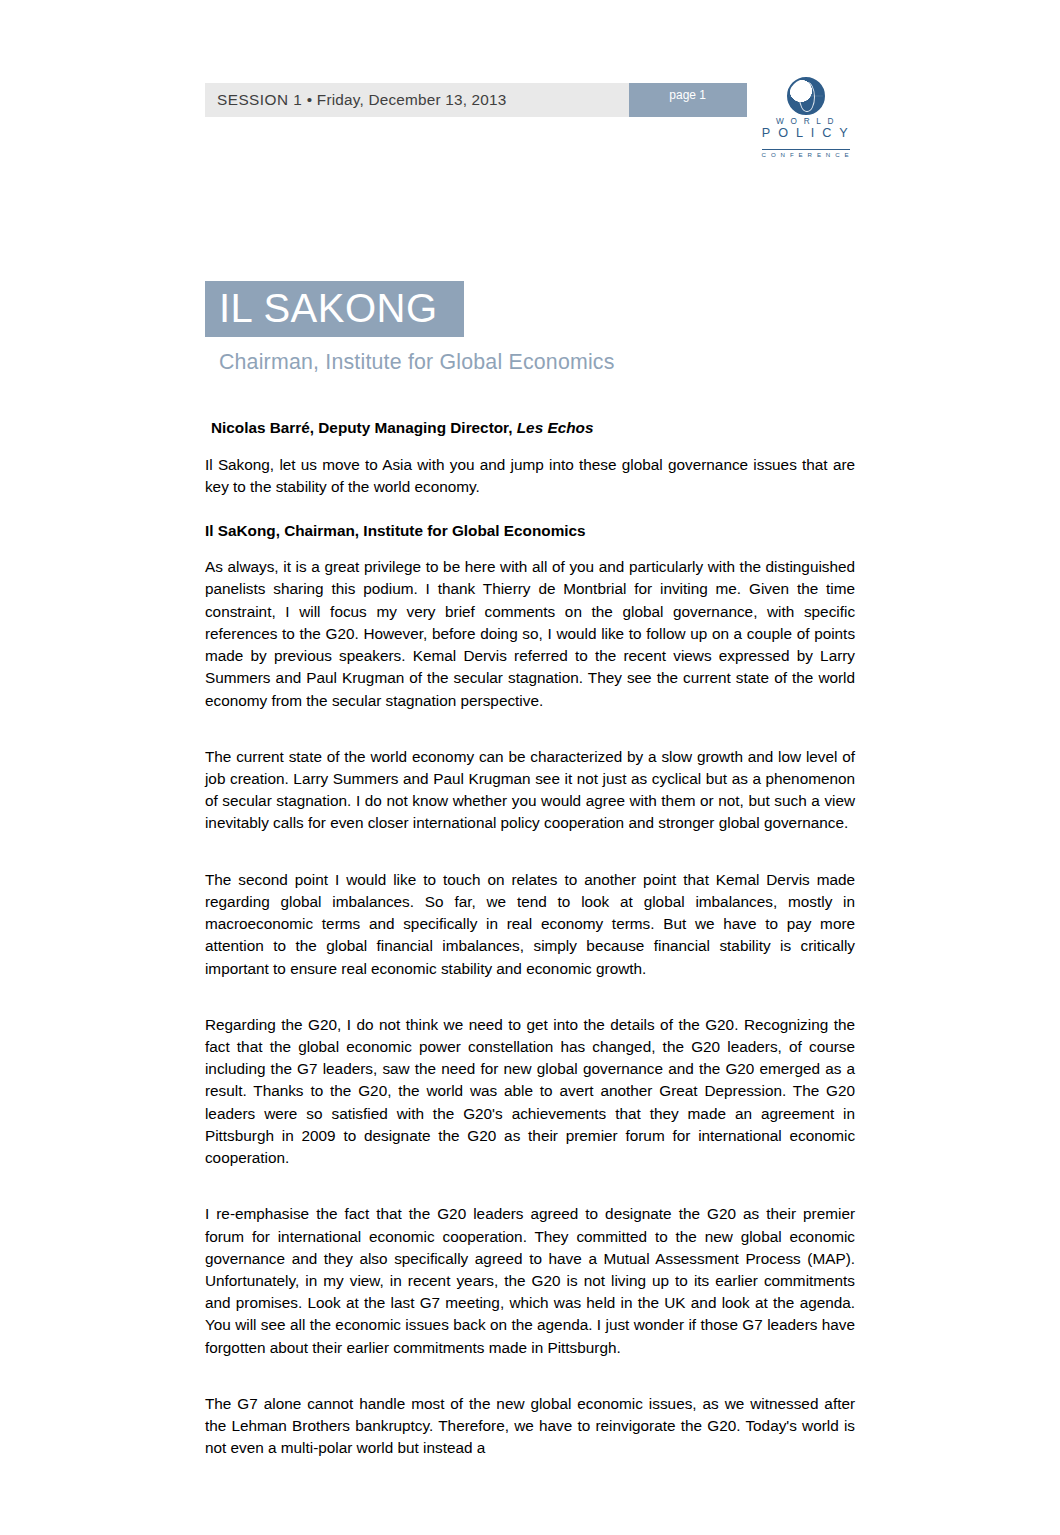SESSION 1 • Friday, December 13, 2013
page 1
W O R L D
P O L I C Y
C O N F E R E N C E
IL SAKONG
Chairman, Institute for Global Economics
Nicolas Barré, Deputy Managing Director, Les Echos
Il Sakong, let us move to Asia with you and jump into these global governance issues that are key to the stability of the world economy.
Il SaKong, Chairman, Institute for Global Economics
As always, it is a great privilege to be here with all of you and particularly with the distinguished panelists sharing this podium. I thank Thierry de Montbrial for inviting me. Given the time constraint, I will focus my very brief comments on the global governance, with specific references to the G20. However, before doing so, I would like to follow up on a couple of points made by previous speakers. Kemal Dervis referred to the recent views expressed by Larry Summers and Paul Krugman of the secular stagnation. They see the current state of the world economy from the secular stagnation perspective.
The current state of the world economy can be characterized by a slow growth and low level of job creation. Larry Summers and Paul Krugman see it not just as cyclical but as a phenomenon of secular stagnation. I do not know whether you would agree with them or not, but such a view inevitably calls for even closer international policy cooperation and stronger global governance.
The second point I would like to touch on relates to another point that Kemal Dervis made regarding global imbalances. So far, we tend to look at global imbalances, mostly in macroeconomic terms and specifically in real economy terms. But we have to pay more attention to the global financial imbalances, simply because financial stability is critically important to ensure real economic stability and economic growth.
Regarding the G20, I do not think we need to get into the details of the G20. Recognizing the fact that the global economic power constellation has changed, the G20 leaders, of course including the G7 leaders, saw the need for new global governance and the G20 emerged as a result. Thanks to the G20, the world was able to avert another Great Depression. The G20 leaders were so satisfied with the G20's achievements that they made an agreement in Pittsburgh in 2009 to designate the G20 as their premier forum for international economic cooperation.
I re-emphasise the fact that the G20 leaders agreed to designate the G20 as their premier forum for international economic cooperation. They committed to the new global economic governance and they also specifically agreed to have a Mutual Assessment Process (MAP). Unfortunately, in my view, in recent years, the G20 is not living up to its earlier commitments and promises. Look at the last G7 meeting, which was held in the UK and look at the agenda. You will see all the economic issues back on the agenda. I just wonder if those G7 leaders have forgotten about their earlier commitments made in Pittsburgh.
The G7 alone cannot handle most of the new global economic issues, as we witnessed after the Lehman Brothers bankruptcy. Therefore, we have to reinvigorate the G20. Today's world is not even a multi-polar world but instead a